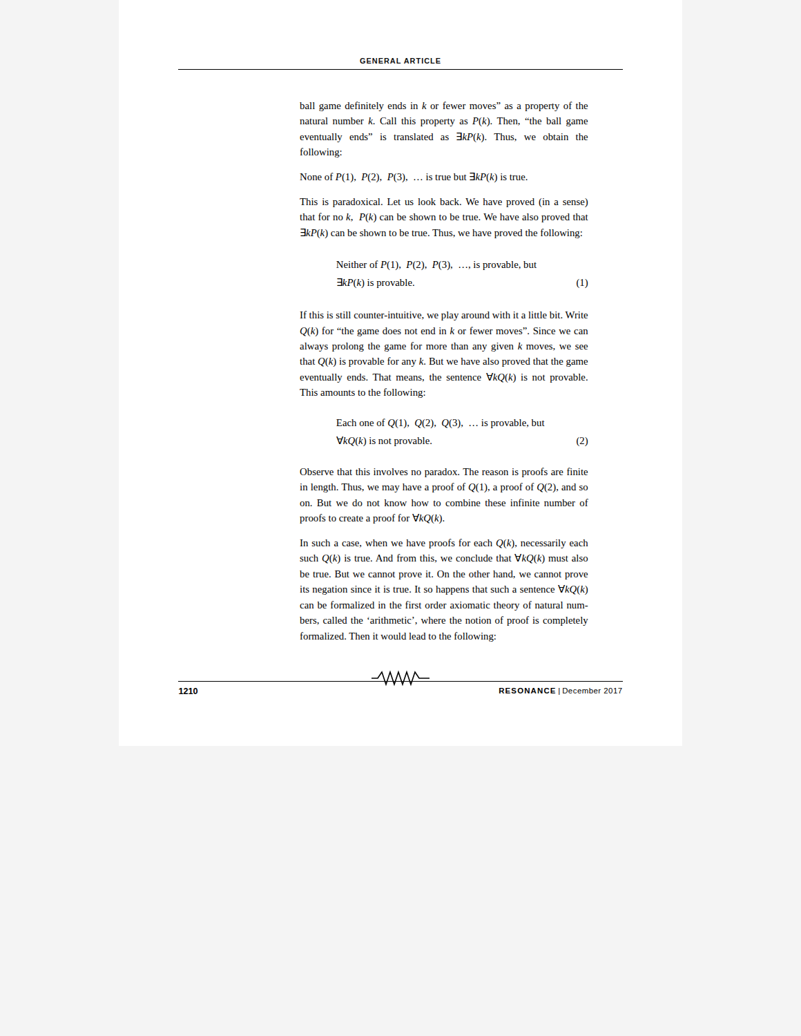GENERAL ARTICLE
ball game definitely ends in k or fewer moves” as a property of the natural number k. Call this property as P(k). Then, “the ball game eventually ends” is translated as ∃kP(k). Thus, we obtain the following:
None of P(1), P(2), P(3), … is true but ∃kP(k) is true.
This is paradoxical. Let us look back. We have proved (in a sense) that for no k, P(k) can be shown to be true. We have also proved that ∃kP(k) can be shown to be true. Thus, we have proved the following:
Neither of P(1), P(2), P(3), …, is provable, but ∃kP(k) is provable. (1)
If this is still counter-intuitive, we play around with it a little bit. Write Q(k) for “the game does not end in k or fewer moves”. Since we can always prolong the game for more than any given k moves, we see that Q(k) is provable for any k. But we have also proved that the game eventually ends. That means, the sentence ∀kQ(k) is not provable. This amounts to the following:
Each one of Q(1), Q(2), Q(3), … is provable, but ∀kQ(k) is not provable. (2)
Observe that this involves no paradox. The reason is proofs are finite in length. Thus, we may have a proof of Q(1), a proof of Q(2), and so on. But we do not know how to combine these infinite number of proofs to create a proof for ∀kQ(k).
In such a case, when we have proofs for each Q(k), necessarily each such Q(k) is true. And from this, we conclude that ∀kQ(k) must also be true. But we cannot prove it. On the other hand, we cannot prove its negation since it is true. It so happens that such a sentence ∀kQ(k) can be formalized in the first order axiomatic theory of natural numbers, called the ‘arithmetic’, where the notion of proof is completely formalized. Then it would lead to the following:
1210
RESONANCE|December 2017